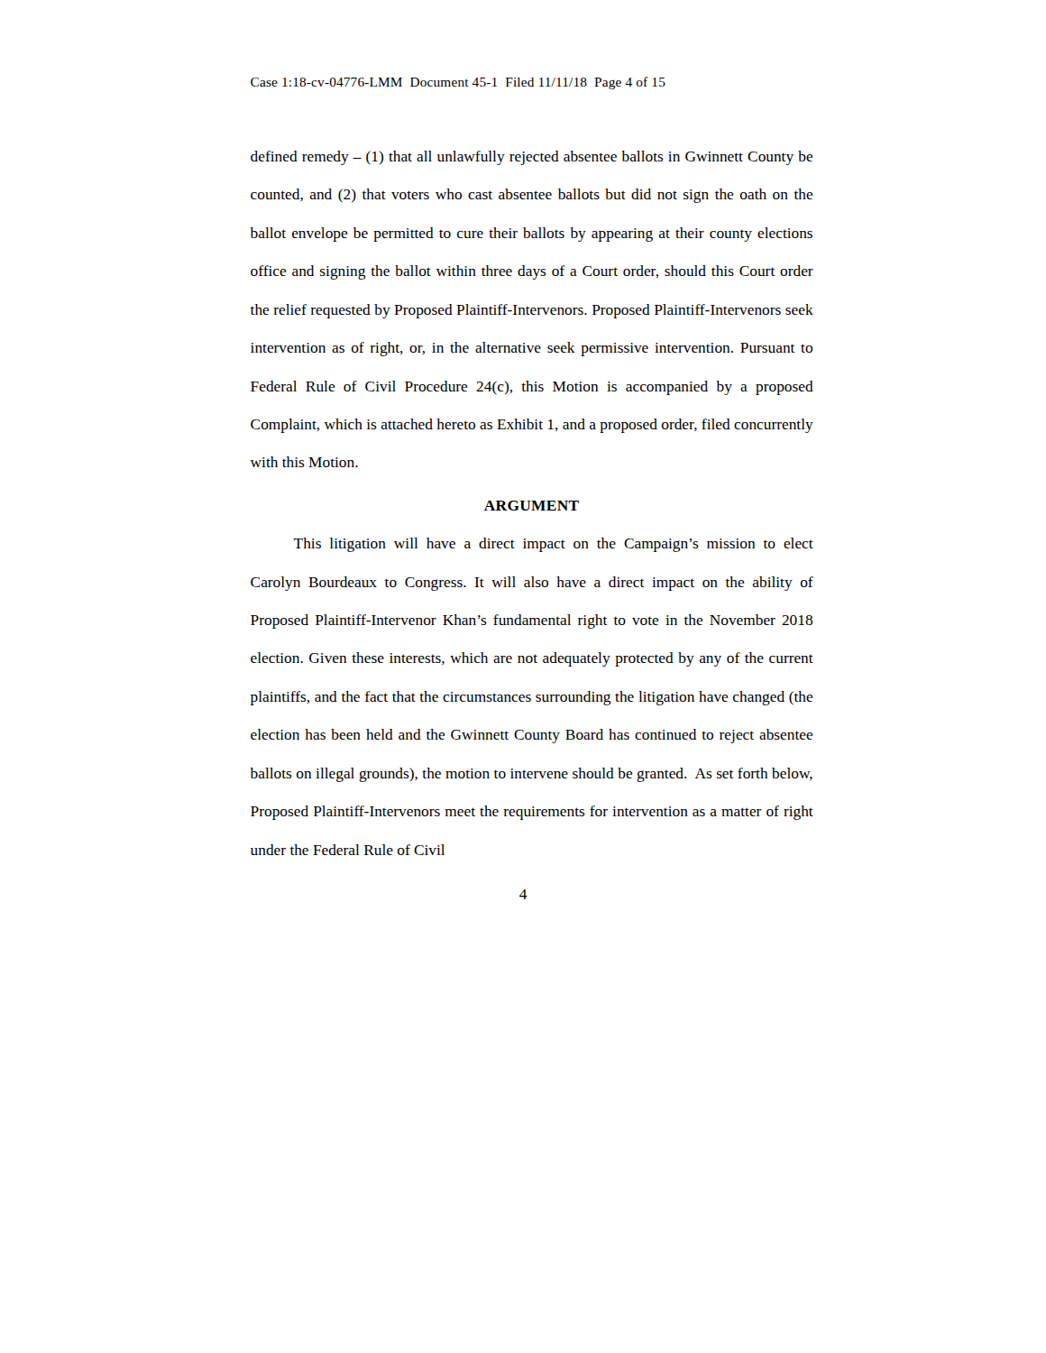Case 1:18-cv-04776-LMM Document 45-1 Filed 11/11/18 Page 4 of 15
defined remedy – (1) that all unlawfully rejected absentee ballots in Gwinnett County be counted, and (2) that voters who cast absentee ballots but did not sign the oath on the ballot envelope be permitted to cure their ballots by appearing at their county elections office and signing the ballot within three days of a Court order, should this Court order the relief requested by Proposed Plaintiff-Intervenors. Proposed Plaintiff-Intervenors seek intervention as of right, or, in the alternative seek permissive intervention. Pursuant to Federal Rule of Civil Procedure 24(c), this Motion is accompanied by a proposed Complaint, which is attached hereto as Exhibit 1, and a proposed order, filed concurrently with this Motion.
ARGUMENT
This litigation will have a direct impact on the Campaign’s mission to elect Carolyn Bourdeaux to Congress. It will also have a direct impact on the ability of Proposed Plaintiff-Intervenor Khan’s fundamental right to vote in the November 2018 election. Given these interests, which are not adequately protected by any of the current plaintiffs, and the fact that the circumstances surrounding the litigation have changed (the election has been held and the Gwinnett County Board has continued to reject absentee ballots on illegal grounds), the motion to intervene should be granted. As set forth below, Proposed Plaintiff-Intervenors meet the requirements for intervention as a matter of right under the Federal Rule of Civil
4